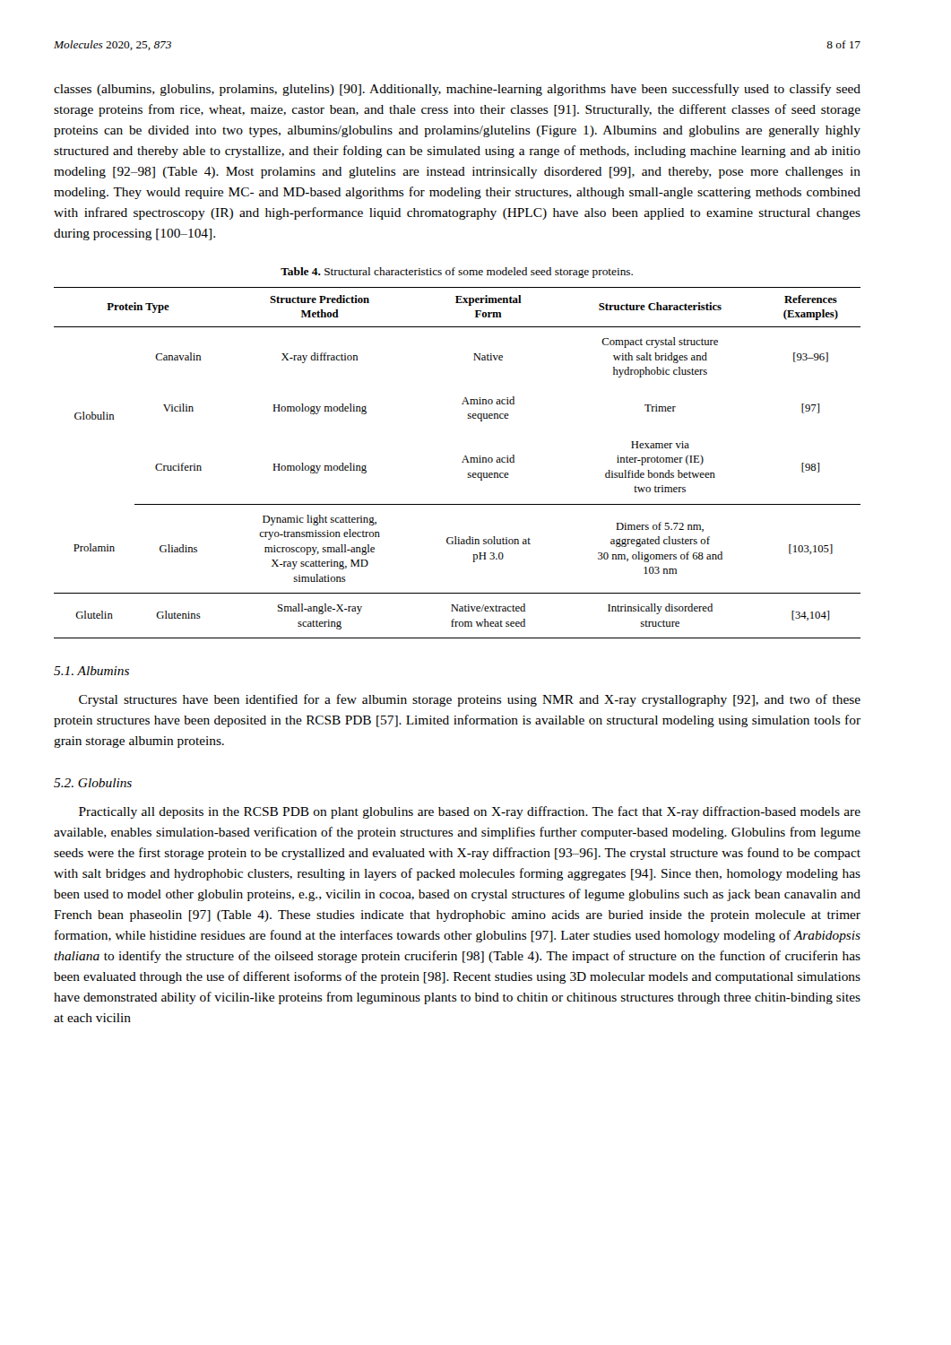Molecules 2020, 25, 873
8 of 17
classes (albumins, globulins, prolamins, glutelins) [90]. Additionally, machine-learning algorithms have been successfully used to classify seed storage proteins from rice, wheat, maize, castor bean, and thale cress into their classes [91]. Structurally, the different classes of seed storage proteins can be divided into two types, albumins/globulins and prolamins/glutelins (Figure 1). Albumins and globulins are generally highly structured and thereby able to crystallize, and their folding can be simulated using a range of methods, including machine learning and ab initio modeling [92–98] (Table 4). Most prolamins and glutelins are instead intrinsically disordered [99], and thereby, pose more challenges in modeling. They would require MC- and MD-based algorithms for modeling their structures, although small-angle scattering methods combined with infrared spectroscopy (IR) and high-performance liquid chromatography (HPLC) have also been applied to examine structural changes during processing [100–104].
Table 4. Structural characteristics of some modeled seed storage proteins.
| Protein Type | Structure Prediction Method | Experimental Form | Structure Characteristics | References (Examples) |
| --- | --- | --- | --- | --- |
| Globulin | Canavalin | X-ray diffraction | Native | Compact crystal structure with salt bridges and hydrophobic clusters | [ 93 – 96 ] |
| Vicilin | Homology modeling | Amino acid sequence | Trimer | [ 97 ] |
| Cruciferin | Homology modeling | Amino acid sequence | Hexamer via inter-protomer (IE) disulfide bonds between two trimers | [ 98 ] |
| Prolamin | Gliadins | Dynamic light scattering, cryo-transmission electron microscopy, small-angle X-ray scattering, MD simulations | Gliadin solution at pH 3.0 | Dimers of 5.72 nm, aggregated clusters of 30 nm, oligomers of 68 and 103 nm | [ 103 , 105 ] |
| Glutelin | Glutenins | Small-angle-X-ray scattering | Native/extracted from wheat seed | Intrinsically disordered structure | [ 34 , 104 ] |
5.1. Albumins
Crystal structures have been identified for a few albumin storage proteins using NMR and X-ray crystallography [92], and two of these protein structures have been deposited in the RCSB PDB [57]. Limited information is available on structural modeling using simulation tools for grain storage albumin proteins.
5.2. Globulins
Practically all deposits in the RCSB PDB on plant globulins are based on X-ray diffraction. The fact that X-ray diffraction-based models are available, enables simulation-based verification of the protein structures and simplifies further computer-based modeling. Globulins from legume seeds were the first storage protein to be crystallized and evaluated with X-ray diffraction [93–96]. The crystal structure was found to be compact with salt bridges and hydrophobic clusters, resulting in layers of packed molecules forming aggregates [94]. Since then, homology modeling has been used to model other globulin proteins, e.g., vicilin in cocoa, based on crystal structures of legume globulins such as jack bean canavalin and French bean phaseolin [97] (Table 4). These studies indicate that hydrophobic amino acids are buried inside the protein molecule at trimer formation, while histidine residues are found at the interfaces towards other globulins [97]. Later studies used homology modeling of Arabidopsis thaliana to identify the structure of the oilseed storage protein cruciferin [98] (Table 4). The impact of structure on the function of cruciferin has been evaluated through the use of different isoforms of the protein [98]. Recent studies using 3D molecular models and computational simulations have demonstrated ability of vicilin-like proteins from leguminous plants to bind to chitin or chitinous structures through three chitin-binding sites at each vicilin